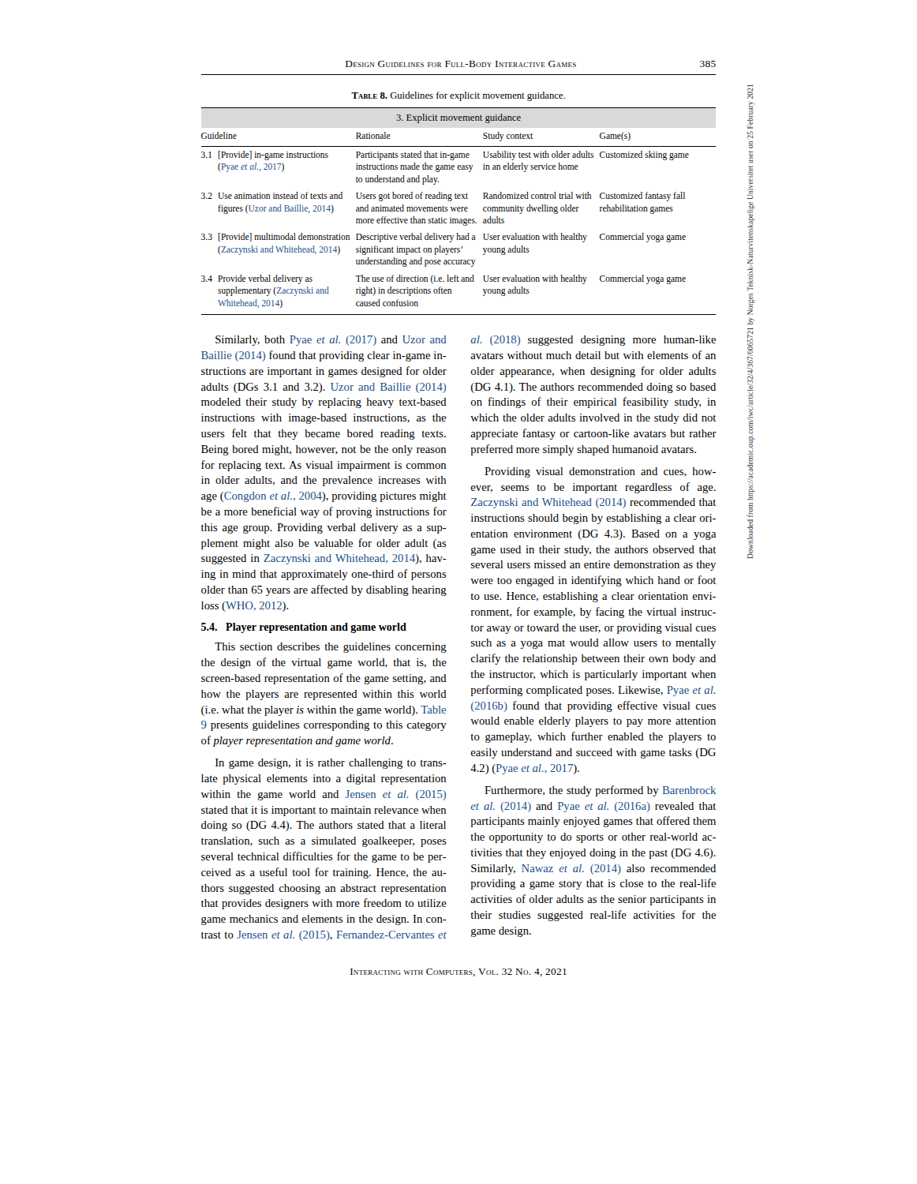Downloaded from https://academic.oup.com/iwc/article/32/4/367/6065721 by Norges Teknisk-Naturvitenskapelige Universitet user on 25 February 2021
Design Guidelines for Full-Body Interactive Games
385
Table 8. Guidelines for explicit movement guidance.
| 3. Explicit movement guidance |
| --- |
| Guideline | Rationale | Study context | Game(s) |
| 3.1 | [Provide] in-game instructions ( Pyae et al. , 2017 ) | Participants stated that in-game instructions made the game easy to understand and play. | Usability test with older adults in an elderly service home | Customized skiing game |
| 3.2 | Use animation instead of texts and figures ( Uzor and Baillie, 2014 ) | Users got bored of reading text and animated movements were more effective than static images. | Randomized control trial with community dwelling older adults | Customized fantasy fall rehabilitation games |
| 3.3 | [Provide] multimodal demonstration ( Zaczynski and Whitehead, 2014 ) | Descriptive verbal delivery had a significant impact on players’ understanding and pose accuracy | User evaluation with healthy young adults | Commercial yoga game |
| 3.4 | Provide verbal delivery as supplementary ( Zaczynski and Whitehead, 2014 ) | The use of direction (i.e. left and right) in descriptions often caused confusion | User evaluation with healthy young adults | Commercial yoga game |
Similarly, both Pyae et al. (2017) and Uzor and Baillie (2014) found that providing clear in-game instructions are important in games designed for older adults (DGs 3.1 and 3.2). Uzor and Baillie (2014) modeled their study by replacing heavy text-based instructions with image-based instructions, as the users felt that they became bored reading texts. Being bored might, however, not be the only reason for replacing text. As visual impairment is common in older adults, and the prevalence increases with age (Congdon et al., 2004), providing pictures might be a more beneficial way of proving instructions for this age group. Providing verbal delivery as a supplement might also be valuable for older adult (as suggested in Zaczynski and Whitehead, 2014), having in mind that approximately one-third of persons older than 65 years are affected by disabling hearing loss (WHO, 2012).
5.4. Player representation and game world
This section describes the guidelines concerning the design of the virtual game world, that is, the screen-based representation of the game setting, and how the players are represented within this world (i.e. what the player is within the game world). Table 9 presents guidelines corresponding to this category of player representation and game world.
In game design, it is rather challenging to translate physical elements into a digital representation within the game world and Jensen et al. (2015) stated that it is important to maintain relevance when doing so (DG 4.4). The authors stated that a literal translation, such as a simulated goalkeeper, poses several technical difficulties for the game to be perceived as a useful tool for training. Hence, the authors suggested choosing an abstract representation that provides designers with more freedom to utilize game mechanics and elements in the design. In contrast to Jensen et al. (2015), Fernandez-Cervantes et al. (2018) suggested designing more human-like avatars without much detail but with elements of an older appearance, when designing for older adults (DG 4.1). The authors recommended doing so based on findings of their empirical feasibility study, in which the older adults involved in the study did not appreciate fantasy or cartoon-like avatars but rather preferred more simply shaped humanoid avatars.
Providing visual demonstration and cues, however, seems to be important regardless of age. Zaczynski and Whitehead (2014) recommended that instructions should begin by establishing a clear orientation environment (DG 4.3). Based on a yoga game used in their study, the authors observed that several users missed an entire demonstration as they were too engaged in identifying which hand or foot to use. Hence, establishing a clear orientation environment, for example, by facing the virtual instructor away or toward the user, or providing visual cues such as a yoga mat would allow users to mentally clarify the relationship between their own body and the instructor, which is particularly important when performing complicated poses. Likewise, Pyae et al. (2016b) found that providing effective visual cues would enable elderly players to pay more attention to gameplay, which further enabled the players to easily understand and succeed with game tasks (DG 4.2) (Pyae et al., 2017).
Furthermore, the study performed by Barenbrock et al. (2014) and Pyae et al. (2016a) revealed that participants mainly enjoyed games that offered them the opportunity to do sports or other real-world activities that they enjoyed doing in the past (DG 4.6). Similarly, Nawaz et al. (2014) also recommended providing a game story that is close to the real-life activities of older adults as the senior participants in their studies suggested real-life activities for the game design.
Interacting with Computers, Vol. 32 No. 4, 2021